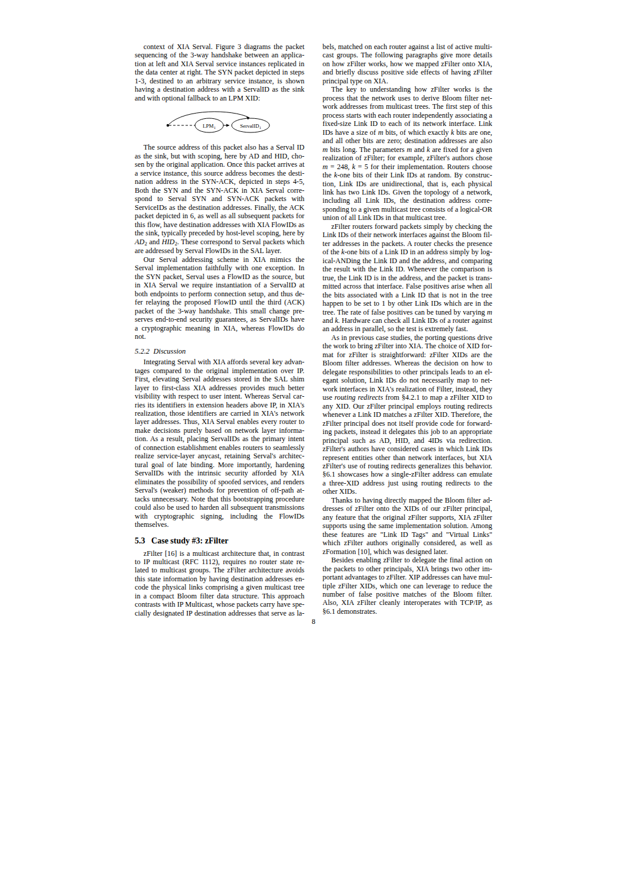context of XIA Serval. Figure 3 diagrams the packet sequencing of the 3-way handshake between an application at left and XIA Serval service instances replicated in the data center at right. The SYN packet depicted in steps 1-3, destined to an arbitrary service instance, is shown having a destination address with a ServalID as the sink and with optional fallback to an LPM XID:
LPM1 ServalID1
The source address of this packet also has a Serval ID as the sink, but with scoping, here by AD and HID, chosen by the original application. Once this packet arrives at a service instance, this source address becomes the destination address in the SYN-ACK, depicted in steps 4-5, Both the SYN and the SYN-ACK in XIA Serval correspond to Serval SYN and SYN-ACK packets with ServiceIDs as the destination addresses. Finally, the ACK packet depicted in 6, as well as all subsequent packets for this flow, have destination addresses with XIA FlowIDs as the sink, typically preceded by host-level scoping, here by AD 2 and HID 2. These correspond to Serval packets which are addressed by Serval FlowIDs in the SAL layer.
Our Serval addressing scheme in XIA mimics the Serval implementation faithfully with one exception. In the SYN packet, Serval uses a FlowID as the source, but in XIA Serval we require instantiation of a ServalID at both endpoints to perform connection setup, and thus defer relaying the proposed FlowID until the third (ACK) packet of the 3-way handshake. This small change preserves end-to-end security guarantees, as ServalIDs have a cryptographic meaning in XIA, whereas FlowIDs do not.
5.2.2 Discussion
Integrating Serval with XIA affords several key advantages compared to the original implementation over IP. First, elevating Serval addresses stored in the SAL shim layer to first-class XIA addresses provides much better visibility with respect to user intent. Whereas Serval carries its identifiers in extension headers above IP, in XIA's realization, those identifiers are carried in XIA's network layer addresses. Thus, XIA Serval enables every router to make decisions purely based on network layer information. As a result, placing ServalIDs as the primary intent of connection establishment enables routers to seamlessly realize service-layer anycast, retaining Serval's architectural goal of late binding. More importantly, hardening ServalIDs with the intrinsic security afforded by XIA eliminates the possibility of spoofed services, and renders Serval's (weaker) methods for prevention of off-path attacks unnecessary. Note that this bootstrapping procedure could also be used to harden all subsequent transmissions with cryptographic signing, including the FlowIDs themselves.
5.3 Case study #3: zFilter
zFilter [16] is a multicast architecture that, in contrast to IP multicast (RFC 1112), requires no router state related to multicast groups. The zFilter architecture avoids this state information by having destination addresses encode the physical links comprising a given multicast tree in a compact Bloom filter data structure. This approach contrasts with IP Multicast, whose packets carry have specially designated IP destination addresses that serve as labels, matched on each router against a list of active multicast groups. The following paragraphs give more details on how zFilter works, how we mapped zFilter onto XIA, and briefly discuss positive side effects of having zFilter principal type on XIA.
The key to understanding how zFilter works is the process that the network uses to derive Bloom filter network addresses from multicast trees. The first step of this process starts with each router independently associating a fixed-size Link ID to each of its network interface. Link IDs have a size of m bits, of which exactly k bits are one, and all other bits are zero; destination addresses are also m bits long. The parameters m and k are fixed for a given realization of zFilter; for example, zFilter's authors chose m = 248, k = 5 for their implementation. Routers choose the k-one bits of their Link IDs at random. By construction, Link IDs are unidirectional, that is, each physical link has two Link IDs. Given the topology of a network, including all Link IDs, the destination address corresponding to a given multicast tree consists of a logical-OR union of all Link IDs in that multicast tree.
zFilter routers forward packets simply by checking the Link IDs of their network interfaces against the Bloom filter addresses in the packets. A router checks the presence of the k-one bits of a Link ID in an address simply by logical-ANDing the Link ID and the address, and comparing the result with the Link ID. Whenever the comparison is true, the Link ID is in the address, and the packet is transmitted across that interface. False positives arise when all the bits associated with a Link ID that is not in the tree happen to be set to 1 by other Link IDs which are in the tree. The rate of false positives can be tuned by varying m and k. Hardware can check all Link IDs of a router against an address in parallel, so the test is extremely fast.
As in previous case studies, the porting questions drive the work to bring zFilter into XIA. The choice of XID format for zFilter is straightforward: zFilter XIDs are the Bloom filter addresses. Whereas the decision on how to delegate responsibilities to other principals leads to an elegant solution, Link IDs do not necessarily map to network interfaces in XIA's realization of Filter, instead, they use routing redirects from §4.2.1 to map a zFilter XID to any XID. Our zFilter principal employs routing redirects whenever a Link ID matches a zFilter XID. Therefore, the zFilter principal does not itself provide code for forwarding packets, instead it delegates this job to an appropriate principal such as AD, HID, and 4IDs via redirection. zFilter's authors have considered cases in which Link IDs represent entities other than network interfaces, but XIA zFilter's use of routing redirects generalizes this behavior. §6.1 showcases how a single-zFilter address can emulate a three-XID address just using routing redirects to the other XIDs.
Thanks to having directly mapped the Bloom filter addresses of zFilter onto the XIDs of our zFilter principal, any feature that the original zFilter supports, XIA zFilter supports using the same implementation solution. Among these features are "Link ID Tags" and "Virtual Links" which zFilter authors originally considered, as well as zFormation [10], which was designed later.
Besides enabling zFilter to delegate the final action on the packets to other principals, XIA brings two other important advantages to zFilter. XIP addresses can have multiple zFilter XIDs, which one can leverage to reduce the number of false positive matches of the Bloom filter. Also, XIA zFilter cleanly interoperates with TCP/IP, as §6.1 demonstrates.
8